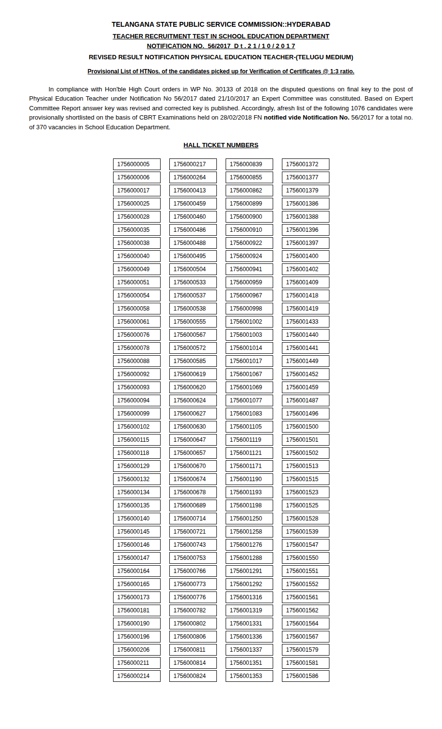TELANGANA STATE PUBLIC SERVICE COMMISSION::HYDERABAD
TEACHER RECRUITMENT TEST IN SCHOOL EDUCATION DEPARTMENT
NOTIFICATION NO. 56/2017 D t . 2 1 / 1 0 / 2 0 1 7
REVISED RESULT NOTIFICATION PHYSICAL EDUCATION TEACHER-(TELUGU MEDIUM)
Provisional List of HTNos. of the candidates picked up for Verification of Certificates @ 1:3 ratio.
In compliance with Hon'ble High Court orders in WP No. 30133 of 2018 on the disputed questions on final key to the post of Physical Education Teacher under Notification No 56/2017 dated 21/10/2017 an Expert Committee was constituted. Based on Expert Committee Report answer key was revised and corrected key is published. Accordingly, afresh list of the following 1076 candidates were provisionally shortlisted on the basis of CBRT Examinations held on 28/02/2018 FN notified vide Notification No. 56/2017 for a total no. of 370 vacancies in School Education Department.
HALL TICKET NUMBERS
| 1756000005 | 1756000217 | 1756000839 | 1756001372 |
| 1756000006 | 1756000264 | 1756000855 | 1756001377 |
| 1756000017 | 1756000413 | 1756000862 | 1756001379 |
| 1756000025 | 1756000459 | 1756000899 | 1756001386 |
| 1756000028 | 1756000460 | 1756000900 | 1756001388 |
| 1756000035 | 1756000486 | 1756000910 | 1756001396 |
| 1756000038 | 1756000488 | 1756000922 | 1756001397 |
| 1756000040 | 1756000495 | 1756000924 | 1756001400 |
| 1756000049 | 1756000504 | 1756000941 | 1756001402 |
| 1756000051 | 1756000533 | 1756000959 | 1756001409 |
| 1756000054 | 1756000537 | 1756000967 | 1756001418 |
| 1756000058 | 1756000538 | 1756000998 | 1756001419 |
| 1756000061 | 1756000555 | 1756001002 | 1756001433 |
| 1756000076 | 1756000567 | 1756001003 | 1756001440 |
| 1756000078 | 1756000572 | 1756001014 | 1756001441 |
| 1756000088 | 1756000585 | 1756001017 | 1756001449 |
| 1756000092 | 1756000619 | 1756001067 | 1756001452 |
| 1756000093 | 1756000620 | 1756001069 | 1756001459 |
| 1756000094 | 1756000624 | 1756001077 | 1756001487 |
| 1756000099 | 1756000627 | 1756001083 | 1756001496 |
| 1756000102 | 1756000630 | 1756001105 | 1756001500 |
| 1756000115 | 1756000647 | 1756001119 | 1756001501 |
| 1756000118 | 1756000657 | 1756001121 | 1756001502 |
| 1756000129 | 1756000670 | 1756001171 | 1756001513 |
| 1756000132 | 1756000674 | 1756001190 | 1756001515 |
| 1756000134 | 1756000678 | 1756001193 | 1756001523 |
| 1756000135 | 1756000689 | 1756001198 | 1756001525 |
| 1756000140 | 1756000714 | 1756001250 | 1756001528 |
| 1756000145 | 1756000721 | 1756001258 | 1756001539 |
| 1756000146 | 1756000743 | 1756001276 | 1756001547 |
| 1756000147 | 1756000753 | 1756001288 | 1756001550 |
| 1756000164 | 1756000766 | 1756001291 | 1756001551 |
| 1756000165 | 1756000773 | 1756001292 | 1756001552 |
| 1756000173 | 1756000776 | 1756001316 | 1756001561 |
| 1756000181 | 1756000782 | 1756001319 | 1756001562 |
| 1756000190 | 1756000802 | 1756001331 | 1756001564 |
| 1756000196 | 1756000806 | 1756001336 | 1756001567 |
| 1756000206 | 1756000811 | 1756001337 | 1756001579 |
| 1756000211 | 1756000814 | 1756001351 | 1756001581 |
| 1756000214 | 1756000824 | 1756001353 | 1756001586 |